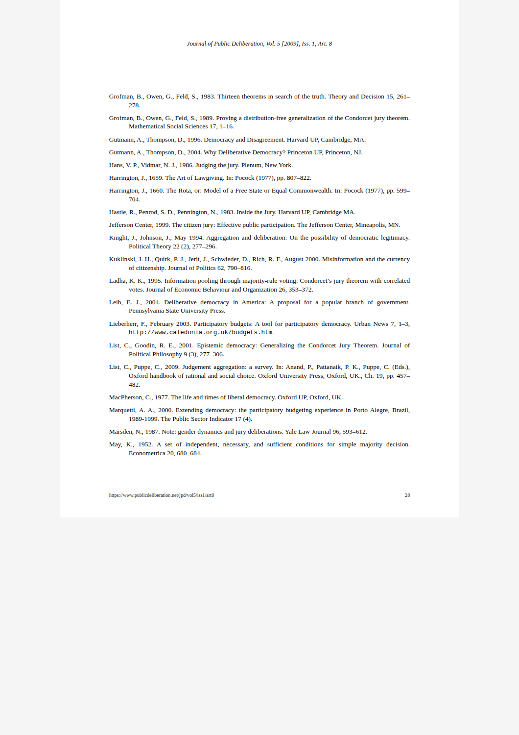Journal of Public Deliberation, Vol. 5 [2009], Iss. 1, Art. 8
Grofman, B., Owen, G., Feld, S., 1983. Thirteen theorems in search of the truth. Theory and Decision 15, 261–278.
Grofman, B., Owen, G., Feld, S., 1989. Proving a distribution-free generalization of the Condorcet jury theorem. Mathematical Social Sciences 17, 1–16.
Gutmann, A., Thompson, D., 1996. Democracy and Disagreement. Harvard UP, Cambridge, MA.
Gutmann, A., Thompson, D., 2004. Why Deliberative Democracy? Princeton UP, Princeton, NJ.
Hans, V. P., Vidmar, N. J., 1986. Judging the jury. Plenum, New York.
Harrington, J., 1659. The Art of Lawgiving. In: Pocock (1977), pp. 807–822.
Harrington, J., 1660. The Rota, or: Model of a Free State or Equal Commonwealth. In: Pocock (1977), pp. 599–704.
Hastie, R., Penrod, S. D., Pennington, N., 1983. Inside the Jury. Harvard UP, Cambridge MA.
Jefferson Center, 1999. The citizen jury: Effective public participation. The Jefferson Center, Mineapolis, MN.
Knight, J., Johnson, J., May 1994. Aggregation and deliberation: On the possibility of democratic legitimacy. Political Theory 22 (2), 277–296.
Kuklinski, J. H., Quirk, P. J., Jerit, J., Schwieder, D., Rich, R. F., August 2000. Misinformation and the currency of citizenship. Journal of Politics 62, 790–816.
Ladha, K. K., 1995. Information pooling through majority-rule voting: Condorcet’s jury theorem with correlated votes. Journal of Economic Behaviour and Organization 26, 353–372.
Leib, E. J., 2004. Deliberative democracy in America: A proposal for a popular branch of government. Pennsylvania State University Press.
Lieberherr, F., February 2003. Participatory budgets: A tool for participatory democracy. Urban News 7, 1–3, http://www.caledonia.org.uk/budgets.htm.
List, C., Goodin, R. E., 2001. Epistemic democracy: Generalizing the Condorcet Jury Theorem. Journal of Political Philosophy 9 (3), 277–306.
List, C., Puppe, C., 2009. Judgement aggregation: a survey. In: Anand, P., Pattanaik, P. K., Puppe, C. (Eds.), Oxford handbook of rational and social choice. Oxford University Press, Oxford, UK., Ch. 19, pp. 457–482.
MacPherson, C., 1977. The life and times of liberal democracy. Oxford UP, Oxford, UK.
Marquetti, A. A., 2000. Extending democracy: the participatory budgeting experience in Porto Alegre, Brazil, 1989-1999. The Public Sector Indicator 17 (4).
Marsden, N., 1987. Note: gender dynamics and jury deliberations. Yale Law Journal 96, 593–612.
May, K., 1952. A set of independent, necessary, and sufficient conditions for simple majority decision. Econometrica 20, 680–684.
https://www.publicdeliberation.net/jpd/vol5/iss1/art8 28